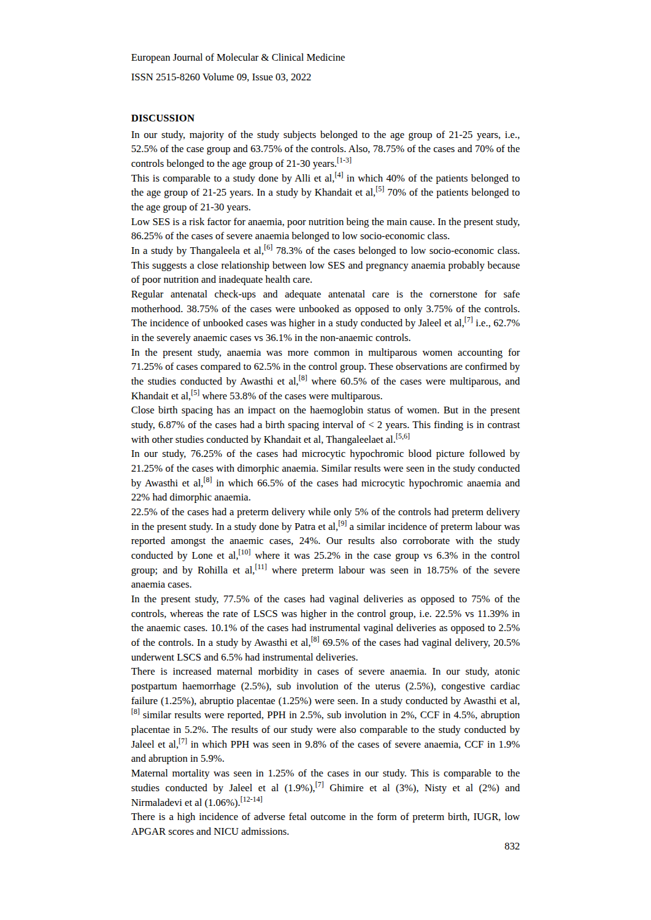European Journal of Molecular & Clinical Medicine
ISSN 2515-8260 Volume 09, Issue 03, 2022
DISCUSSION
In our study, majority of the study subjects belonged to the age group of 21-25 years, i.e., 52.5% of the case group and 63.75% of the controls. Also, 78.75% of the cases and 70% of the controls belonged to the age group of 21-30 years.[1-3]
This is comparable to a study done by Alli et al,[4] in which 40% of the patients belonged to the age group of 21-25 years. In a study by Khandait et al,[5] 70% of the patients belonged to the age group of 21-30 years.
Low SES is a risk factor for anaemia, poor nutrition being the main cause. In the present study, 86.25% of the cases of severe anaemia belonged to low socio-economic class.
In a study by Thangaleela et al,[6] 78.3% of the cases belonged to low socio-economic class. This suggests a close relationship between low SES and pregnancy anaemia probably because of poor nutrition and inadequate health care.
Regular antenatal check-ups and adequate antenatal care is the cornerstone for safe motherhood. 38.75% of the cases were unbooked as opposed to only 3.75% of the controls. The incidence of unbooked cases was higher in a study conducted by Jaleel et al,[7] i.e., 62.7% in the severely anaemic cases vs 36.1% in the non-anaemic controls.
In the present study, anaemia was more common in multiparous women accounting for 71.25% of cases compared to 62.5% in the control group. These observations are confirmed by the studies conducted by Awasthi et al,[8] where 60.5% of the cases were multiparous, and Khandait et al,[5] where 53.8% of the cases were multiparous.
Close birth spacing has an impact on the haemoglobin status of women. But in the present study, 6.87% of the cases had a birth spacing interval of < 2 years. This finding is in contrast with other studies conducted by Khandait et al, Thangaleelaet al.[5,6]
In our study, 76.25% of the cases had microcytic hypochromic blood picture followed by 21.25% of the cases with dimorphic anaemia. Similar results were seen in the study conducted by Awasthi et al,[8] in which 66.5% of the cases had microcytic hypochromic anaemia and 22% had dimorphic anaemia.
22.5% of the cases had a preterm delivery while only 5% of the controls had preterm delivery in the present study. In a study done by Patra et al,[9] a similar incidence of preterm labour was reported amongst the anaemic cases, 24%. Our results also corroborate with the study conducted by Lone et al,[10] where it was 25.2% in the case group vs 6.3% in the control group; and by Rohilla et al,[11] where preterm labour was seen in 18.75% of the severe anaemia cases.
In the present study, 77.5% of the cases had vaginal deliveries as opposed to 75% of the controls, whereas the rate of LSCS was higher in the control group, i.e. 22.5% vs 11.39% in the anaemic cases. 10.1% of the cases had instrumental vaginal deliveries as opposed to 2.5% of the controls. In a study by Awasthi et al,[8] 69.5% of the cases had vaginal delivery, 20.5% underwent LSCS and 6.5% had instrumental deliveries.
There is increased maternal morbidity in cases of severe anaemia. In our study, atonic postpartum haemorrhage (2.5%), sub involution of the uterus (2.5%), congestive cardiac failure (1.25%), abruptio placentae (1.25%) were seen. In a study conducted by Awasthi et al,[8] similar results were reported, PPH in 2.5%, sub involution in 2%, CCF in 4.5%, abruption placentae in 5.2%. The results of our study were also comparable to the study conducted by Jaleel et al,[7] in which PPH was seen in 9.8% of the cases of severe anaemia, CCF in 1.9% and abruption in 5.9%.
Maternal mortality was seen in 1.25% of the cases in our study. This is comparable to the studies conducted by Jaleel et al (1.9%),[7] Ghimire et al (3%), Nisty et al (2%) and Nirmaladevi et al (1.06%).[12-14]
There is a high incidence of adverse fetal outcome in the form of preterm birth, IUGR, low APGAR scores and NICU admissions.
832